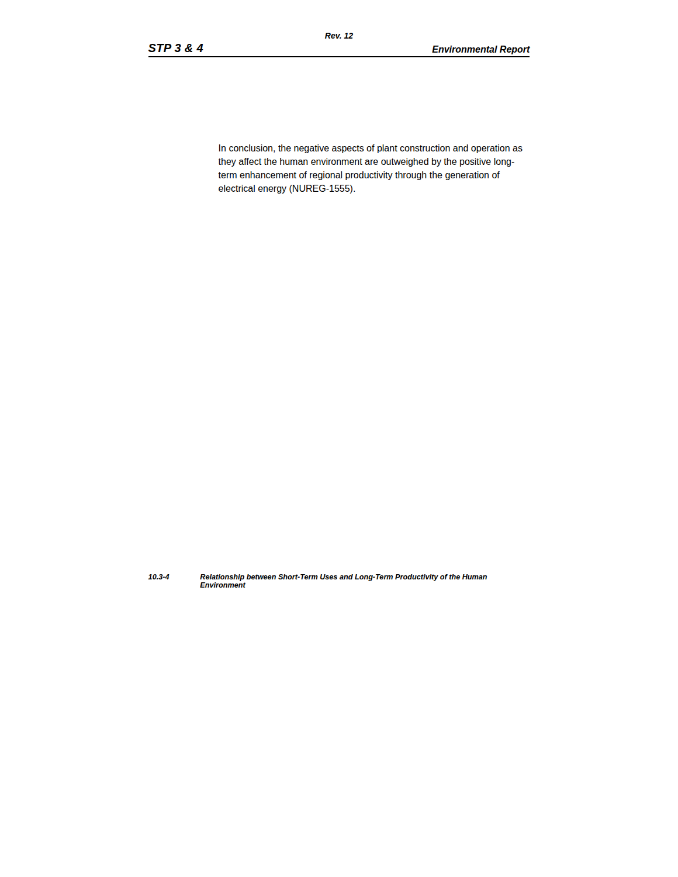Rev. 12
STP 3 & 4
Environmental Report
In conclusion, the negative aspects of plant construction and operation as they affect the human environment are outweighed by the positive long-term enhancement of regional productivity through the generation of electrical energy (NUREG-1555).
10.3-4 Relationship between Short-Term Uses and Long-Term Productivity of the Human Environment